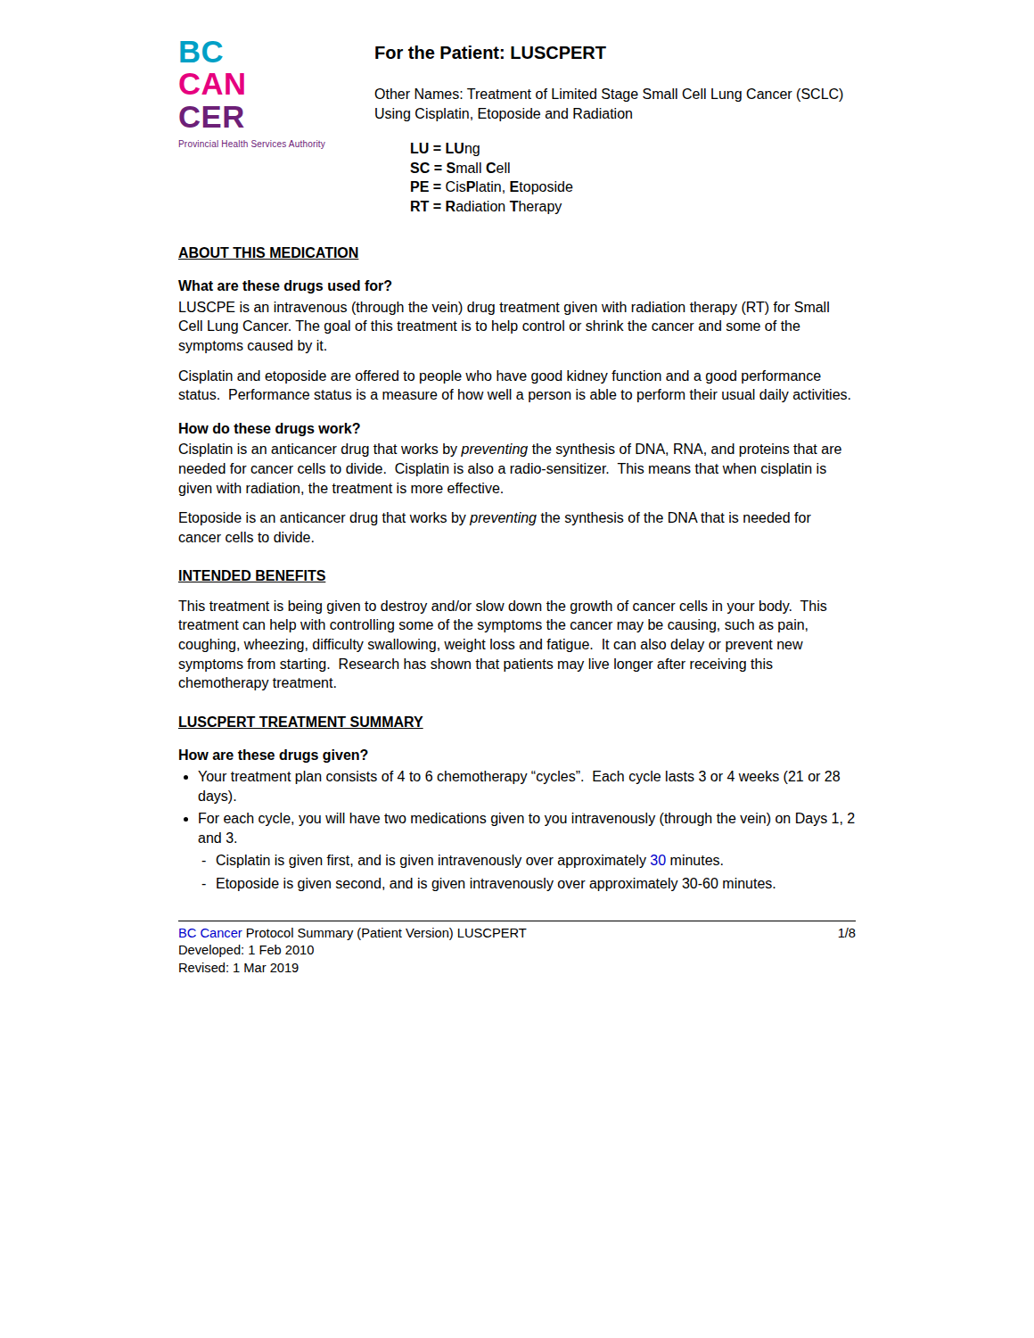BC
CAN
CER
Provincial Health Services Authority
For the Patient: LUSCPERT
Other Names: Treatment of Limited Stage Small Cell Lung Cancer (SCLC) Using Cisplatin, Etoposide and Radiation
LU = LUng
SC = Small Cell
PE = CisPlatin, Etoposide
RT = Radiation Therapy
ABOUT THIS MEDICATION
What are these drugs used for?
LUSCPE is an intravenous (through the vein) drug treatment given with radiation therapy (RT) for Small Cell Lung Cancer. The goal of this treatment is to help control or shrink the cancer and some of the symptoms caused by it.
Cisplatin and etoposide are offered to people who have good kidney function and a good performance status. Performance status is a measure of how well a person is able to perform their usual daily activities.
How do these drugs work?
Cisplatin is an anticancer drug that works by preventing the synthesis of DNA, RNA, and proteins that are needed for cancer cells to divide. Cisplatin is also a radio-sensitizer. This means that when cisplatin is given with radiation, the treatment is more effective.
Etoposide is an anticancer drug that works by preventing the synthesis of the DNA that is needed for cancer cells to divide.
INTENDED BENEFITS
This treatment is being given to destroy and/or slow down the growth of cancer cells in your body. This treatment can help with controlling some of the symptoms the cancer may be causing, such as pain, coughing, wheezing, difficulty swallowing, weight loss and fatigue. It can also delay or prevent new symptoms from starting. Research has shown that patients may live longer after receiving this chemotherapy treatment.
LUSCPERT TREATMENT SUMMARY
How are these drugs given?
Your treatment plan consists of 4 to 6 chemotherapy “cycles”. Each cycle lasts 3 or 4 weeks (21 or 28 days).
For each cycle, you will have two medications given to you intravenously (through the vein) on Days 1, 2 and 3.
Cisplatin is given first, and is given intravenously over approximately 30 minutes.
Etoposide is given second, and is given intravenously over approximately 30-60 minutes.
1/8
BC Cancer Protocol Summary (Patient Version) LUSCPERT
Developed: 1 Feb 2010
Revised: 1 Mar 2019